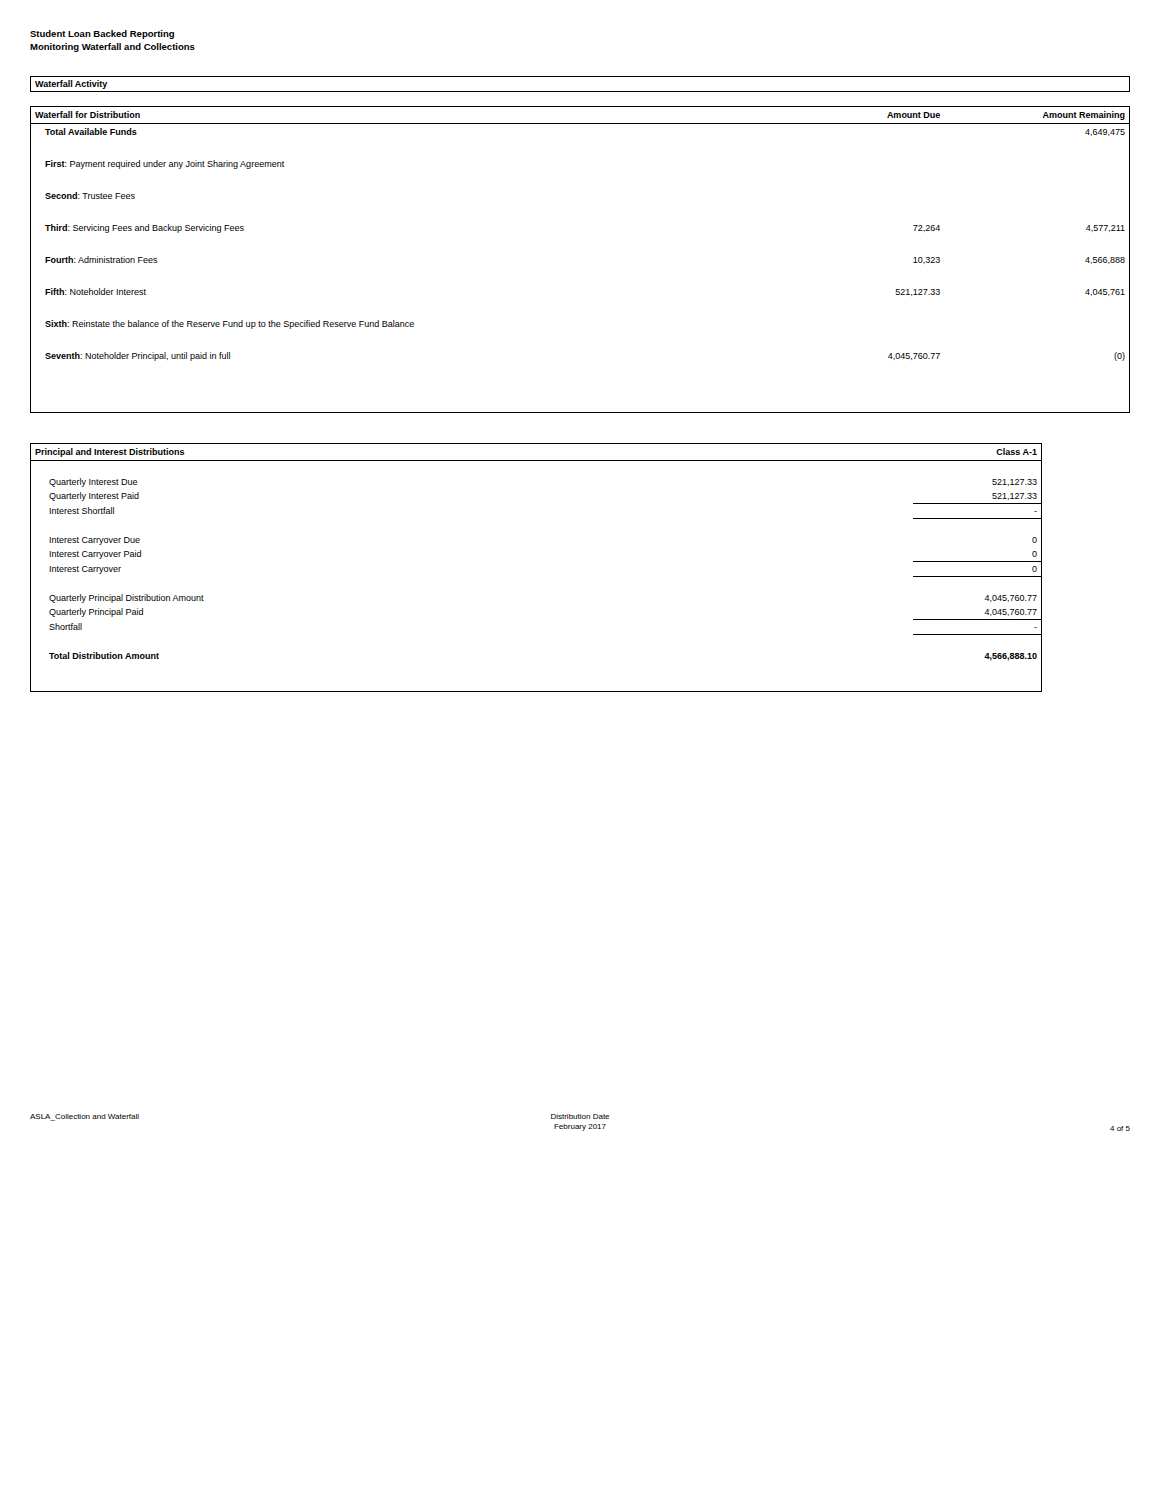Student Loan Backed Reporting
Monitoring Waterfall and Collections
Waterfall Activity
| Waterfall for Distribution | Amount Due | Amount Remaining |
| --- | --- | --- |
| Total Available Funds | | 4,649,475 |
| First : Payment required under any Joint Sharing Agreement | | |
| Second : Trustee Fees | | |
| Third : Servicing Fees and Backup Servicing Fees | 72,264 | 4,577,211 |
| Fourth : Administration Fees | 10,323 | 4,566,888 |
| Fifth : Noteholder Interest | 521,127.33 | 4,045,761 |
| Sixth : Reinstate the balance of the Reserve Fund up to the Specified Reserve Fund Balance | | |
| Seventh : Noteholder Principal, until paid in full | 4,045,760.77 | (0) |
| Principal and Interest Distributions | Class A-1 |
| --- | --- |
| Quarterly Interest Due | 521,127.33 |
| Quarterly Interest Paid | 521,127.33 |
| Interest Shortfall | - |
| Interest Carryover Due | 0 |
| Interest Carryover Paid | 0 |
| Interest Carryover | 0 |
| Quarterly Principal Distribution Amount | 4,045,760.77 |
| Quarterly Principal Paid | 4,045,760.77 |
| Shortfall | - |
| Total Distribution Amount | 4,566,888.10 |
ASLA_Collection and Waterfall
Distribution Date
February 2017
4 of 5